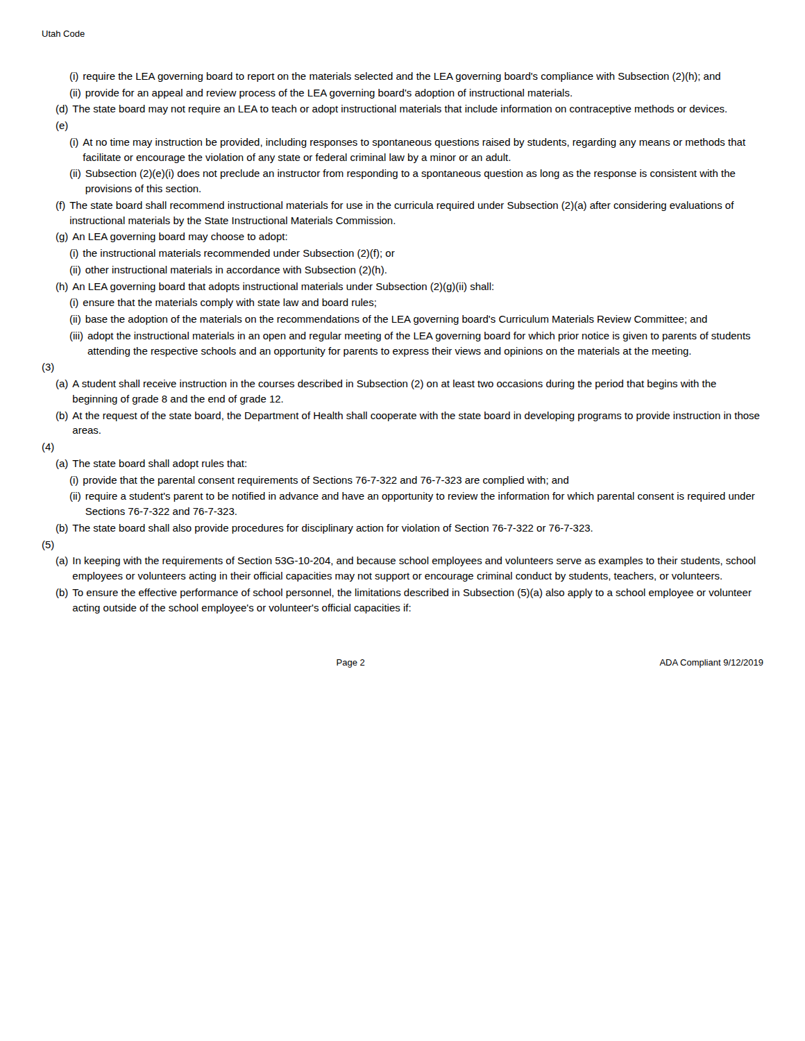Utah Code
(i) require the LEA governing board to report on the materials selected and the LEA governing board's compliance with Subsection (2)(h); and
(ii) provide for an appeal and review process of the LEA governing board's adoption of instructional materials.
(d) The state board may not require an LEA to teach or adopt instructional materials that include information on contraceptive methods or devices.
(e)
(i) At no time may instruction be provided, including responses to spontaneous questions raised by students, regarding any means or methods that facilitate or encourage the violation of any state or federal criminal law by a minor or an adult.
(ii) Subsection (2)(e)(i) does not preclude an instructor from responding to a spontaneous question as long as the response is consistent with the provisions of this section.
(f) The state board shall recommend instructional materials for use in the curricula required under Subsection (2)(a) after considering evaluations of instructional materials by the State Instructional Materials Commission.
(g) An LEA governing board may choose to adopt:
(i) the instructional materials recommended under Subsection (2)(f); or
(ii) other instructional materials in accordance with Subsection (2)(h).
(h) An LEA governing board that adopts instructional materials under Subsection (2)(g)(ii) shall:
(i) ensure that the materials comply with state law and board rules;
(ii) base the adoption of the materials on the recommendations of the LEA governing board's Curriculum Materials Review Committee; and
(iii) adopt the instructional materials in an open and regular meeting of the LEA governing board for which prior notice is given to parents of students attending the respective schools and an opportunity for parents to express their views and opinions on the materials at the meeting.
(3)
(a) A student shall receive instruction in the courses described in Subsection (2) on at least two occasions during the period that begins with the beginning of grade 8 and the end of grade 12.
(b) At the request of the state board, the Department of Health shall cooperate with the state board in developing programs to provide instruction in those areas.
(4)
(a) The state board shall adopt rules that:
(i) provide that the parental consent requirements of Sections 76-7-322 and 76-7-323 are complied with; and
(ii) require a student's parent to be notified in advance and have an opportunity to review the information for which parental consent is required under Sections 76-7-322 and 76-7-323.
(b) The state board shall also provide procedures for disciplinary action for violation of Section 76-7-322 or 76-7-323.
(5)
(a) In keeping with the requirements of Section 53G-10-204, and because school employees and volunteers serve as examples to their students, school employees or volunteers acting in their official capacities may not support or encourage criminal conduct by students, teachers, or volunteers.
(b) To ensure the effective performance of school personnel, the limitations described in Subsection (5)(a) also apply to a school employee or volunteer acting outside of the school employee's or volunteer's official capacities if:
Page 2 ADA Compliant 9/12/2019